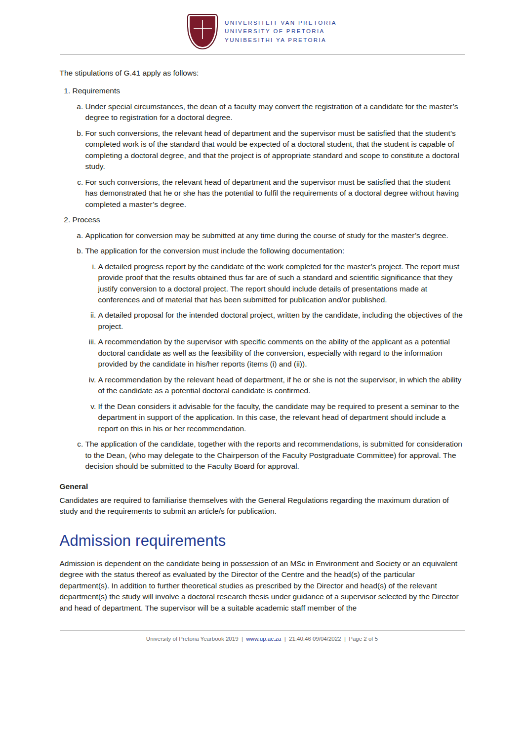Universiteit van Pretoria University of Pretoria Yunibesithi ya Pretoria
The stipulations of G.41 apply as follows:
Requirements
Under special circumstances, the dean of a faculty may convert the registration of a candidate for the master’s degree to registration for a doctoral degree.
For such conversions, the relevant head of department and the supervisor must be satisfied that the student’s completed work is of the standard that would be expected of a doctoral student, that the student is capable of completing a doctoral degree, and that the project is of appropriate standard and scope to constitute a doctoral study.
For such conversions, the relevant head of department and the supervisor must be satisfied that the student has demonstrated that he or she has the potential to fulfil the requirements of a doctoral degree without having completed a master’s degree.
Process
Application for conversion may be submitted at any time during the course of study for the master’s degree.
The application for the conversion must include the following documentation:
A detailed progress report by the candidate of the work completed for the master’s project. The report must provide proof that the results obtained thus far are of such a standard and scientific significance that they justify conversion to a doctoral project. The report should include details of presentations made at conferences and of material that has been submitted for publication and/or published.
A detailed proposal for the intended doctoral project, written by the candidate, including the objectives of the project.
A recommendation by the supervisor with specific comments on the ability of the applicant as a potential doctoral candidate as well as the feasibility of the conversion, especially with regard to the information provided by the candidate in his/her reports (items (i) and (ii)).
A recommendation by the relevant head of department, if he or she is not the supervisor, in which the ability of the candidate as a potential doctoral candidate is confirmed.
If the Dean considers it advisable for the faculty, the candidate may be required to present a seminar to the department in support of the application. In this case, the relevant head of department should include a report on this in his or her recommendation.
The application of the candidate, together with the reports and recommendations, is submitted for consideration to the Dean, (who may delegate to the Chairperson of the Faculty Postgraduate Committee) for approval. The decision should be submitted to the Faculty Board for approval.
General
Candidates are required to familiarise themselves with the General Regulations regarding the maximum duration of study and the requirements to submit an article/s for publication.
Admission requirements
Admission is dependent on the candidate being in possession of an MSc in Environment and Society or an equivalent degree with the status thereof as evaluated by the Director of the Centre and the head(s) of the particular department(s). In addition to further theoretical studies as prescribed by the Director and head(s) of the relevant department(s) the study will involve a doctoral research thesis under guidance of a supervisor selected by the Director and head of department. The supervisor will be a suitable academic staff member of the
University of Pretoria Yearbook 2019 | www.up.ac.za | 21:40:46 09/04/2022 | Page 2 of 5